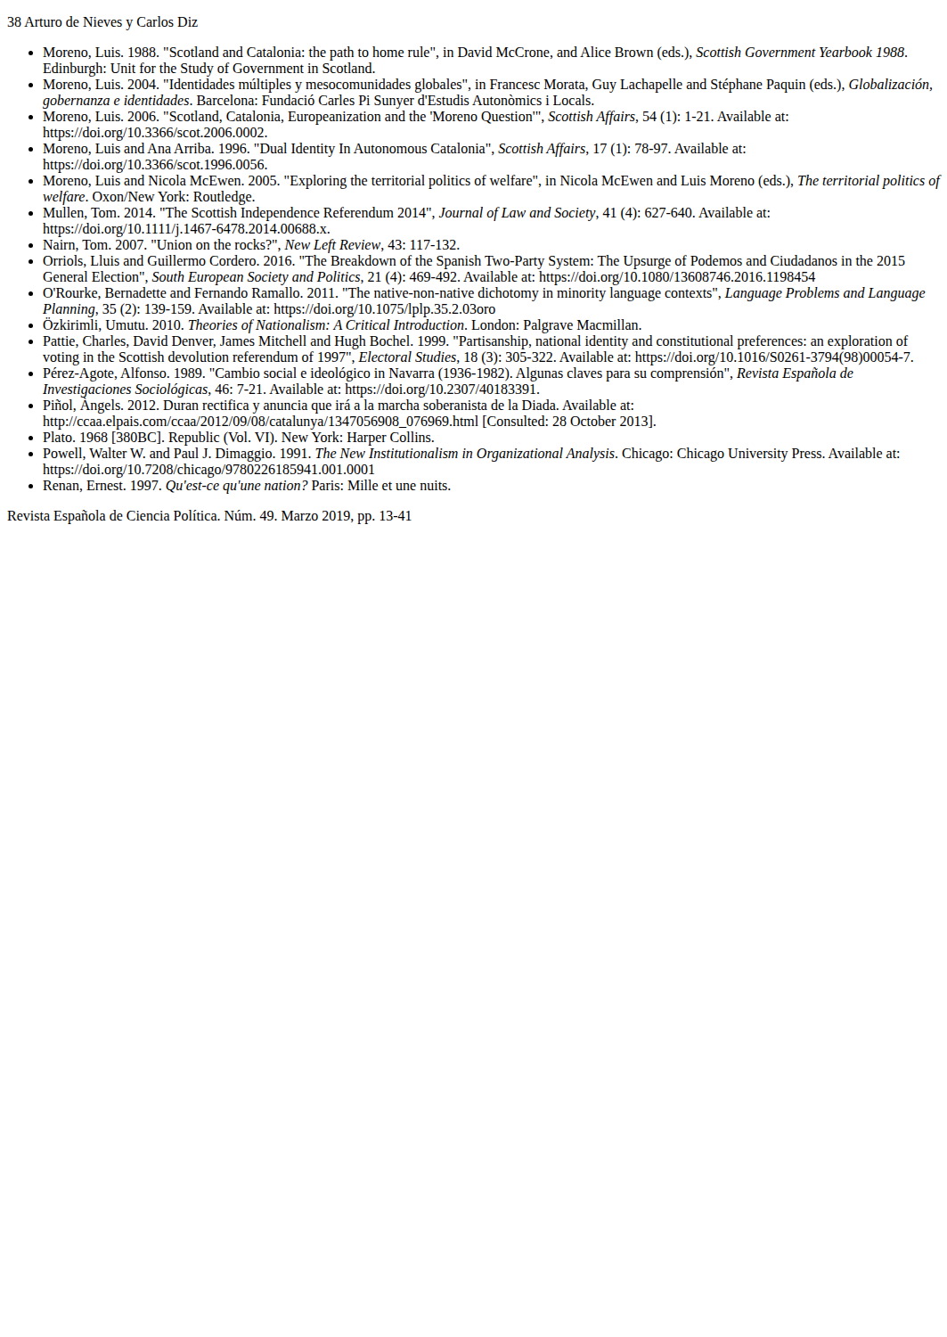38 Arturo de Nieves y Carlos Diz
Moreno, Luis. 1988. "Scotland and Catalonia: the path to home rule", in David McCrone, and Alice Brown (eds.), Scottish Government Yearbook 1988. Edinburgh: Unit for the Study of Government in Scotland.
Moreno, Luis. 2004. "Identidades múltiples y mesocomunidades globales", in Francesc Morata, Guy Lachapelle and Stéphane Paquin (eds.), Globalización, gobernanza e identidades. Barcelona: Fundació Carles Pi Sunyer d'Estudis Autonòmics i Locals.
Moreno, Luis. 2006. "Scotland, Catalonia, Europeanization and the 'Moreno Question'", Scottish Affairs, 54 (1): 1-21. Available at: https://doi.org/10.3366/scot.2006.0002.
Moreno, Luis and Ana Arriba. 1996. "Dual Identity In Autonomous Catalonia", Scottish Affairs, 17 (1): 78-97. Available at: https://doi.org/10.3366/scot.1996.0056.
Moreno, Luis and Nicola McEwen. 2005. "Exploring the territorial politics of welfare", in Nicola McEwen and Luis Moreno (eds.), The territorial politics of welfare. Oxon/New York: Routledge.
Mullen, Tom. 2014. "The Scottish Independence Referendum 2014", Journal of Law and Society, 41 (4): 627-640. Available at: https://doi.org/10.1111/j.1467-6478.2014.00688.x.
Nairn, Tom. 2007. "Union on the rocks?", New Left Review, 43: 117-132.
Orriols, Lluis and Guillermo Cordero. 2016. "The Breakdown of the Spanish Two-Party System: The Upsurge of Podemos and Ciudadanos in the 2015 General Election", South European Society and Politics, 21 (4): 469-492. Available at: https://doi.org/10.1080/13608746.2016.1198454
O'Rourke, Bernadette and Fernando Ramallo. 2011. "The native-non-native dichotomy in minority language contexts", Language Problems and Language Planning, 35 (2): 139-159. Available at: https://doi.org/10.1075/lplp.35.2.03oro
Özkirimli, Umutu. 2010. Theories of Nationalism: A Critical Introduction. London: Palgrave Macmillan.
Pattie, Charles, David Denver, James Mitchell and Hugh Bochel. 1999. "Partisanship, national identity and constitutional preferences: an exploration of voting in the Scottish devolution referendum of 1997", Electoral Studies, 18 (3): 305-322. Available at: https://doi.org/10.1016/S0261-3794(98)00054-7.
Pérez-Agote, Alfonso. 1989. "Cambio social e ideológico in Navarra (1936-1982). Algunas claves para su comprensión", Revista Española de Investigaciones Sociológicas, 46: 7-21. Available at: https://doi.org/10.2307/40183391.
Piñol, Àngels. 2012. Duran rectifica y anuncia que irá a la marcha soberanista de la Diada. Available at: http://ccaa.elpais.com/ccaa/2012/09/08/catalunya/1347056908_076969.html [Consulted: 28 October 2013].
Plato. 1968 [380BC]. Republic (Vol. VI). New York: Harper Collins.
Powell, Walter W. and Paul J. Dimaggio. 1991. The New Institutionalism in Organizational Analysis. Chicago: Chicago University Press. Available at: https://doi.org/10.7208/chicago/9780226185941.001.0001
Renan, Ernest. 1997. Qu'est-ce qu'une nation? Paris: Mille et une nuits.
Revista Española de Ciencia Política. Núm. 49. Marzo 2019, pp. 13-41